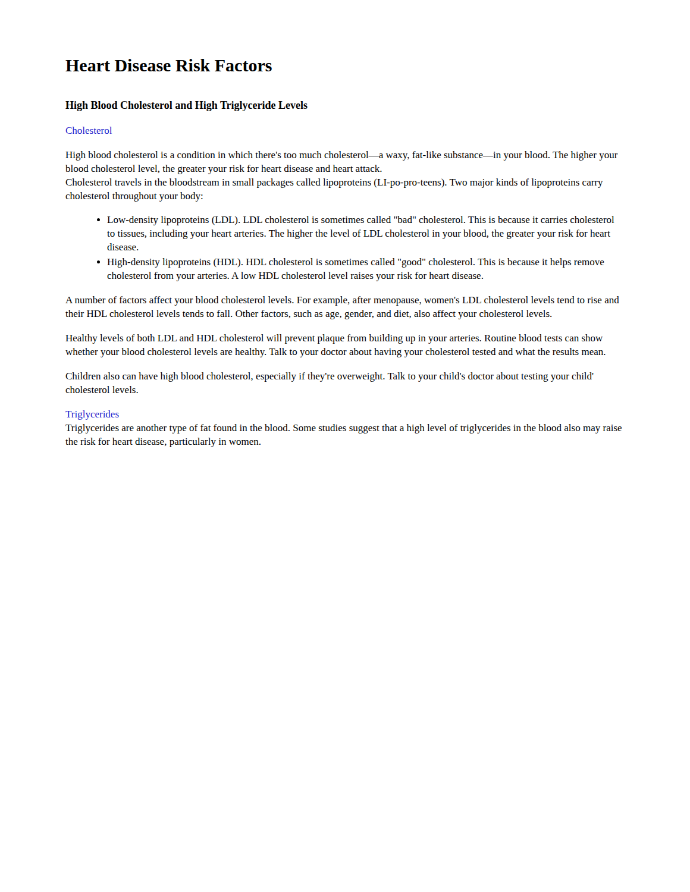Heart Disease Risk Factors
High Blood Cholesterol and High Triglyceride Levels
Cholesterol
High blood cholesterol is a condition in which there's too much cholesterol—a waxy, fat-like substance—in your blood. The higher your blood cholesterol level, the greater your risk for heart disease and heart attack.
Cholesterol travels in the bloodstream in small packages called lipoproteins (LI-po-pro-teens). Two major kinds of lipoproteins carry cholesterol throughout your body:
Low-density lipoproteins (LDL). LDL cholesterol is sometimes called "bad" cholesterol. This is because it carries cholesterol to tissues, including your heart arteries. The higher the level of LDL cholesterol in your blood, the greater your risk for heart disease.
High-density lipoproteins (HDL). HDL cholesterol is sometimes called "good" cholesterol. This is because it helps remove cholesterol from your arteries. A low HDL cholesterol level raises your risk for heart disease.
A number of factors affect your blood cholesterol levels. For example, after menopause, women's LDL cholesterol levels tend to rise and their HDL cholesterol levels tends to fall. Other factors, such as age, gender, and diet, also affect your cholesterol levels.
Healthy levels of both LDL and HDL cholesterol will prevent plaque from building up in your arteries. Routine blood tests can show whether your blood cholesterol levels are healthy. Talk to your doctor about having your cholesterol tested and what the results mean.
Children also can have high blood cholesterol, especially if they're overweight. Talk to your child's doctor about testing your child' cholesterol levels.
Triglycerides
Triglycerides are another type of fat found in the blood. Some studies suggest that a high level of triglycerides in the blood also may raise the risk for heart disease, particularly in women.